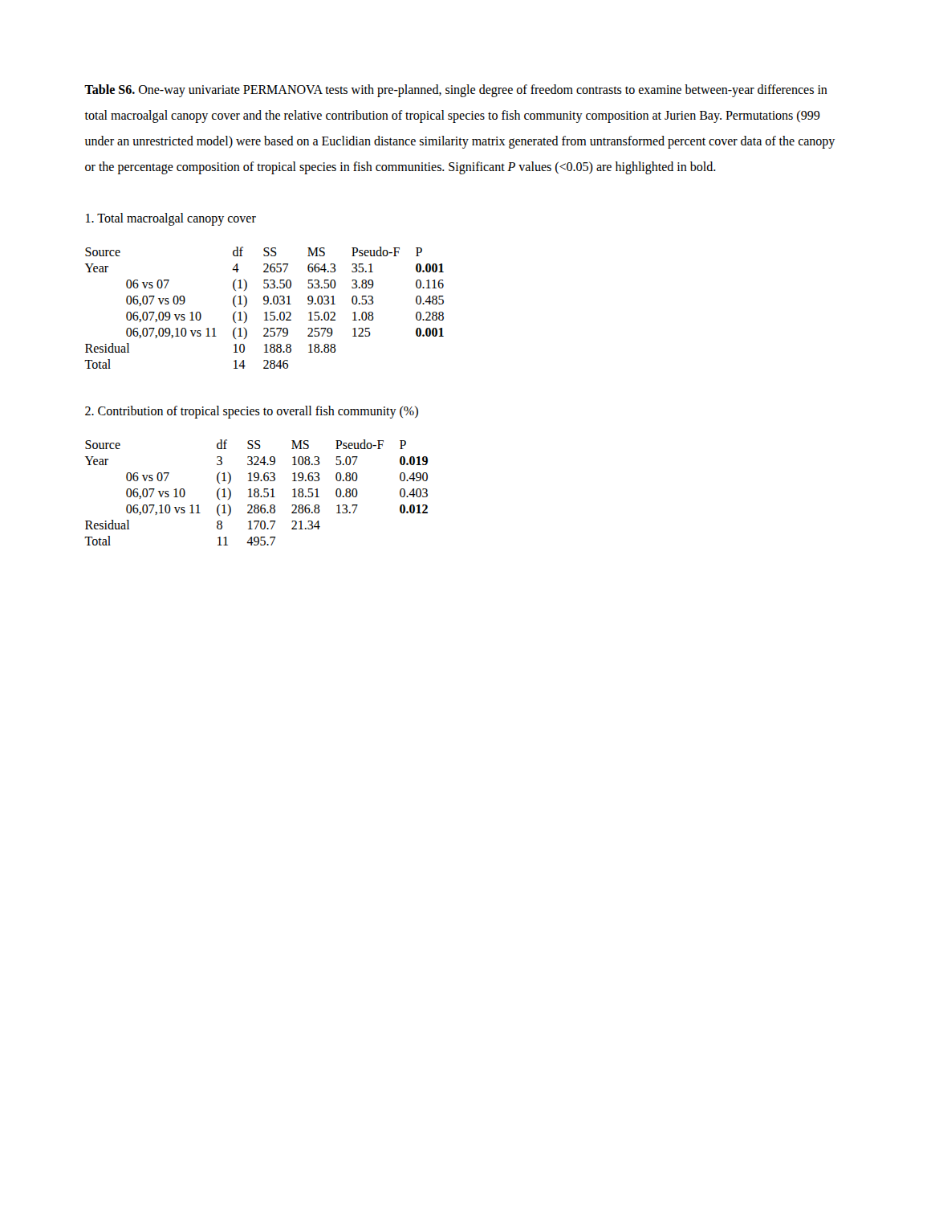Table S6. One-way univariate PERMANOVA tests with pre-planned, single degree of freedom contrasts to examine between-year differences in total macroalgal canopy cover and the relative contribution of tropical species to fish community composition at Jurien Bay. Permutations (999 under an unrestricted model) were based on a Euclidian distance similarity matrix generated from untransformed percent cover data of the canopy or the percentage composition of tropical species in fish communities. Significant P values (<0.05) are highlighted in bold.
1. Total macroalgal canopy cover
| Source | df | SS | MS | Pseudo-F | P |
| Year | 4 | 2657 | 664.3 | 35.1 | 0.001 |
| 06 vs 07 | (1) | 53.50 | 53.50 | 3.89 | 0.116 |
| 06,07 vs 09 | (1) | 9.031 | 9.031 | 0.53 | 0.485 |
| 06,07,09 vs 10 | (1) | 15.02 | 15.02 | 1.08 | 0.288 |
| 06,07,09,10 vs 11 | (1) | 2579 | 2579 | 125 | 0.001 |
| Residual | 10 | 188.8 | 18.88 | | |
| Total | 14 | 2846 | | | |
2. Contribution of tropical species to overall fish community (%)
| Source | df | SS | MS | Pseudo-F | P |
| Year | 3 | 324.9 | 108.3 | 5.07 | 0.019 |
| 06 vs 07 | (1) | 19.63 | 19.63 | 0.80 | 0.490 |
| 06,07 vs 10 | (1) | 18.51 | 18.51 | 0.80 | 0.403 |
| 06,07,10 vs 11 | (1) | 286.8 | 286.8 | 13.7 | 0.012 |
| Residual | 8 | 170.7 | 21.34 | | |
| Total | 11 | 495.7 | | | |